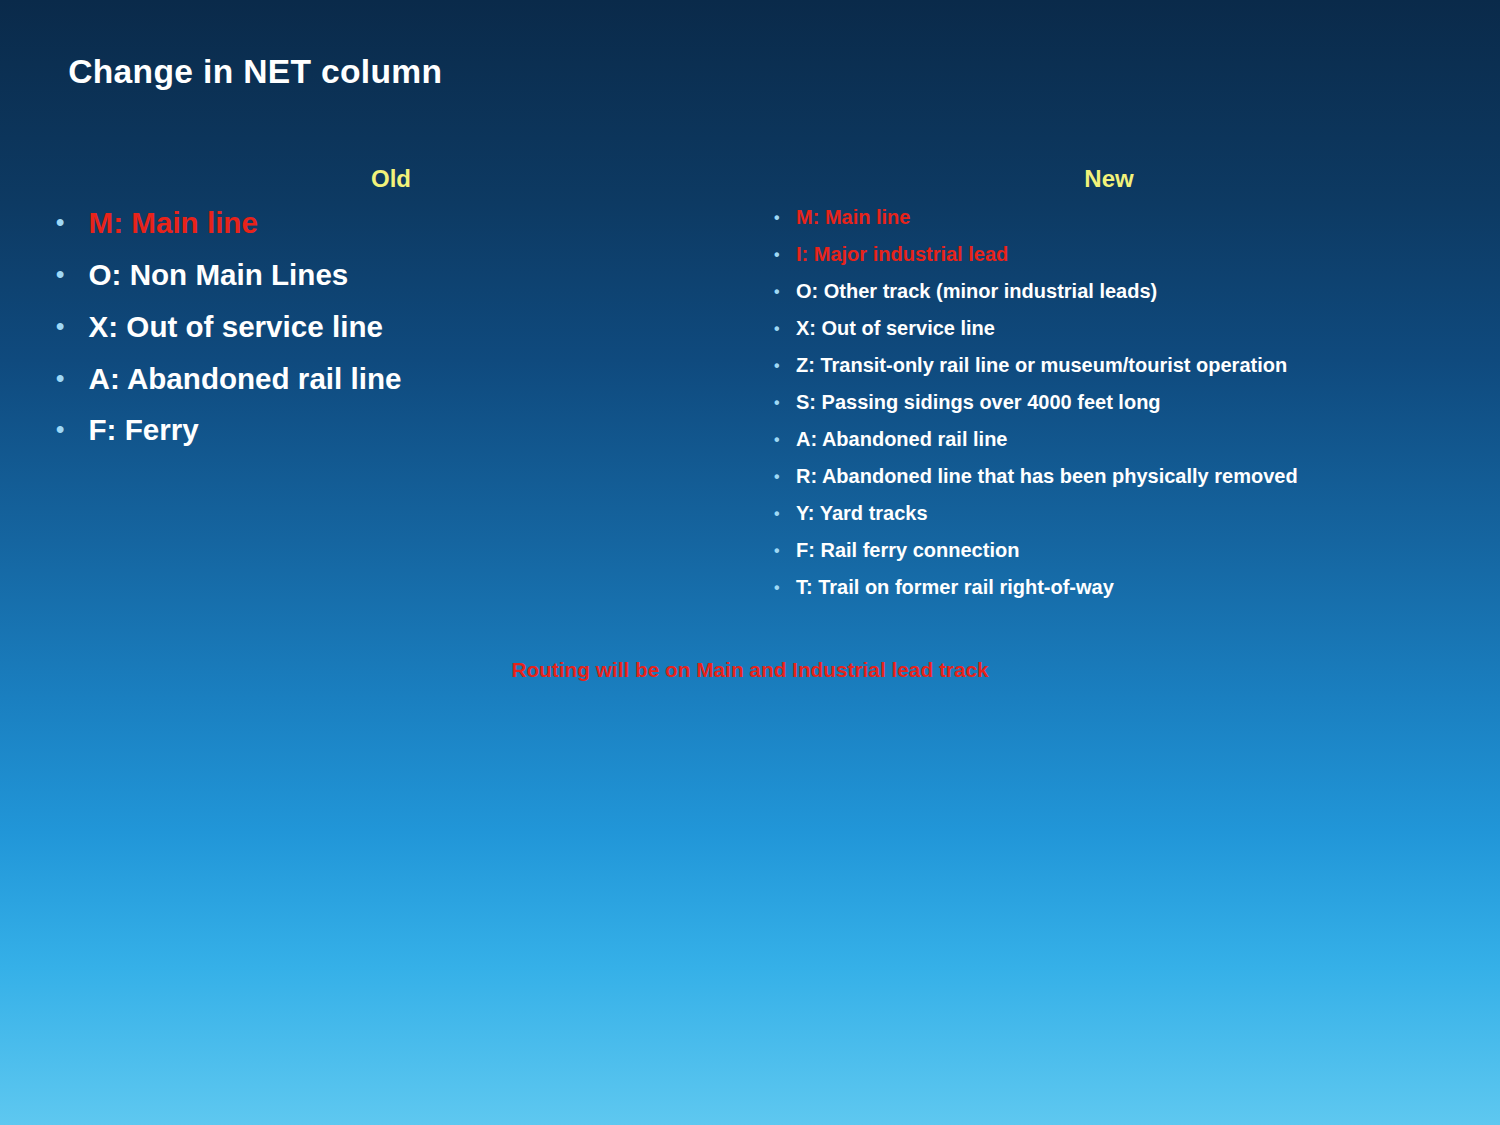Change in NET column
Old
M: Main line
O: Non Main Lines
X: Out of service line
A: Abandoned rail line
F: Ferry
New
M: Main line
I: Major industrial lead
O: Other track (minor industrial leads)
X: Out of service line
Z: Transit-only rail line or museum/tourist operation
S: Passing sidings over 4000 feet long
A: Abandoned rail line
R: Abandoned line that has been physically removed
Y: Yard tracks
F: Rail ferry connection
T: Trail on former rail right-of-way
Routing will be on Main and Industrial lead track